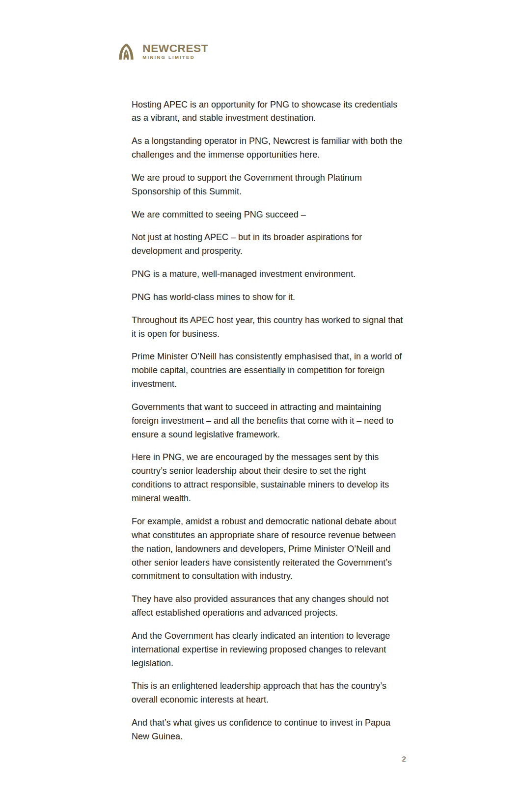NEWCREST
MINING LIMITED
Hosting APEC is an opportunity for PNG to showcase its credentials as a vibrant, and stable investment destination.
As a longstanding operator in PNG, Newcrest is familiar with both the challenges and the immense opportunities here.
We are proud to support the Government through Platinum Sponsorship of this Summit.
We are committed to seeing PNG succeed –
Not just at hosting APEC – but in its broader aspirations for development and prosperity.
PNG is a mature, well-managed investment environment.
PNG has world-class mines to show for it.
Throughout its APEC host year, this country has worked to signal that it is open for business.
Prime Minister O’Neill has consistently emphasised that, in a world of mobile capital, countries are essentially in competition for foreign investment.
Governments that want to succeed in attracting and maintaining foreign investment – and all the benefits that come with it – need to ensure a sound legislative framework.
Here in PNG, we are encouraged by the messages sent by this country’s senior leadership about their desire to set the right conditions to attract responsible, sustainable miners to develop its mineral wealth.
For example, amidst a robust and democratic national debate about what constitutes an appropriate share of resource revenue between the nation, landowners and developers, Prime Minister O’Neill and other senior leaders have consistently reiterated the Government’s commitment to consultation with industry.
They have also provided assurances that any changes should not affect established operations and advanced projects.
And the Government has clearly indicated an intention to leverage international expertise in reviewing proposed changes to relevant legislation.
This is an enlightened leadership approach that has the country’s overall economic interests at heart.
And that’s what gives us confidence to continue to invest in Papua New Guinea.
2